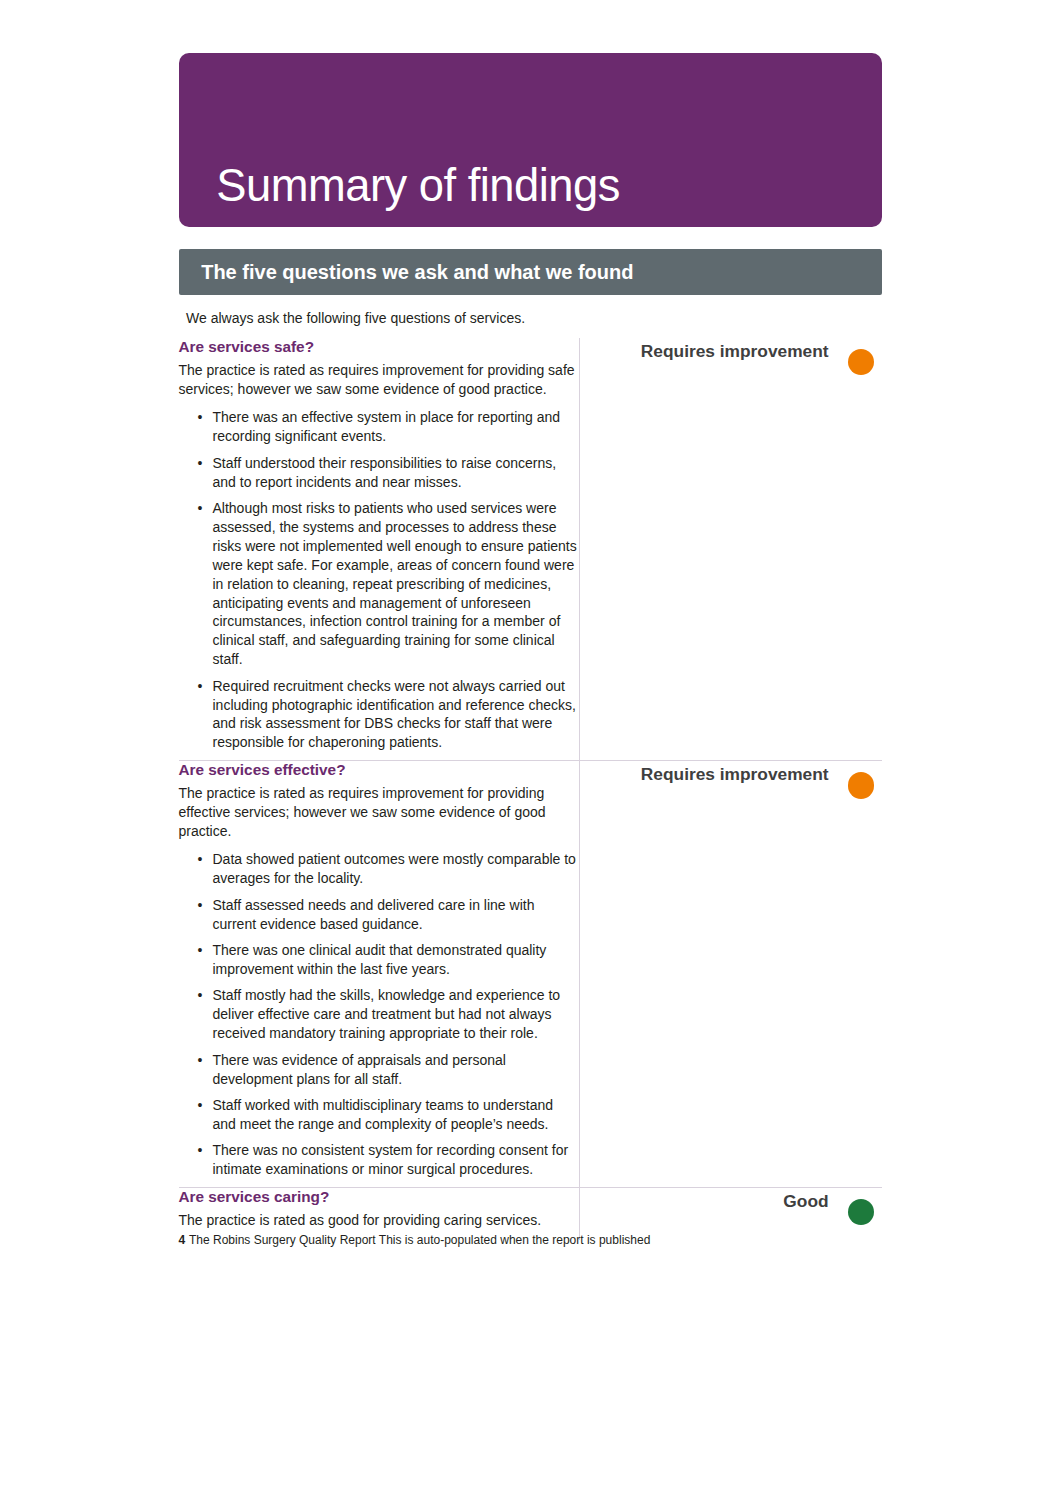Summary of findings
The five questions we ask and what we found
We always ask the following five questions of services.
| Are services safe? The practice is rated as requires improvement for providing safe services; however we saw some evidence of good practice. There was an effective system in place for reporting and recording significant events. Staff understood their responsibilities to raise concerns, and to report incidents and near misses. Although most risks to patients who used services were assessed, the systems and processes to address these risks were not implemented well enough to ensure patients were kept safe. For example, areas of concern found were in relation to cleaning, repeat prescribing of medicines, anticipating events and management of unforeseen circumstances, infection control training for a member of clinical staff, and safeguarding training for some clinical staff. Required recruitment checks were not always carried out including photographic identification and reference checks, and risk assessment for DBS checks for staff that were responsible for chaperoning patients. | Requires improvement |
| Are services effective? The practice is rated as requires improvement for providing effective services; however we saw some evidence of good practice. Data showed patient outcomes were mostly comparable to averages for the locality. Staff assessed needs and delivered care in line with current evidence based guidance. There was one clinical audit that demonstrated quality improvement within the last five years. Staff mostly had the skills, knowledge and experience to deliver effective care and treatment but had not always received mandatory training appropriate to their role. There was evidence of appraisals and personal development plans for all staff. Staff worked with multidisciplinary teams to understand and meet the range and complexity of people’s needs. There was no consistent system for recording consent for intimate examinations or minor surgical procedures. | Requires improvement |
| Are services caring? The practice is rated as good for providing caring services. | Good |
4 The Robins Surgery Quality Report This is auto-populated when the report is published